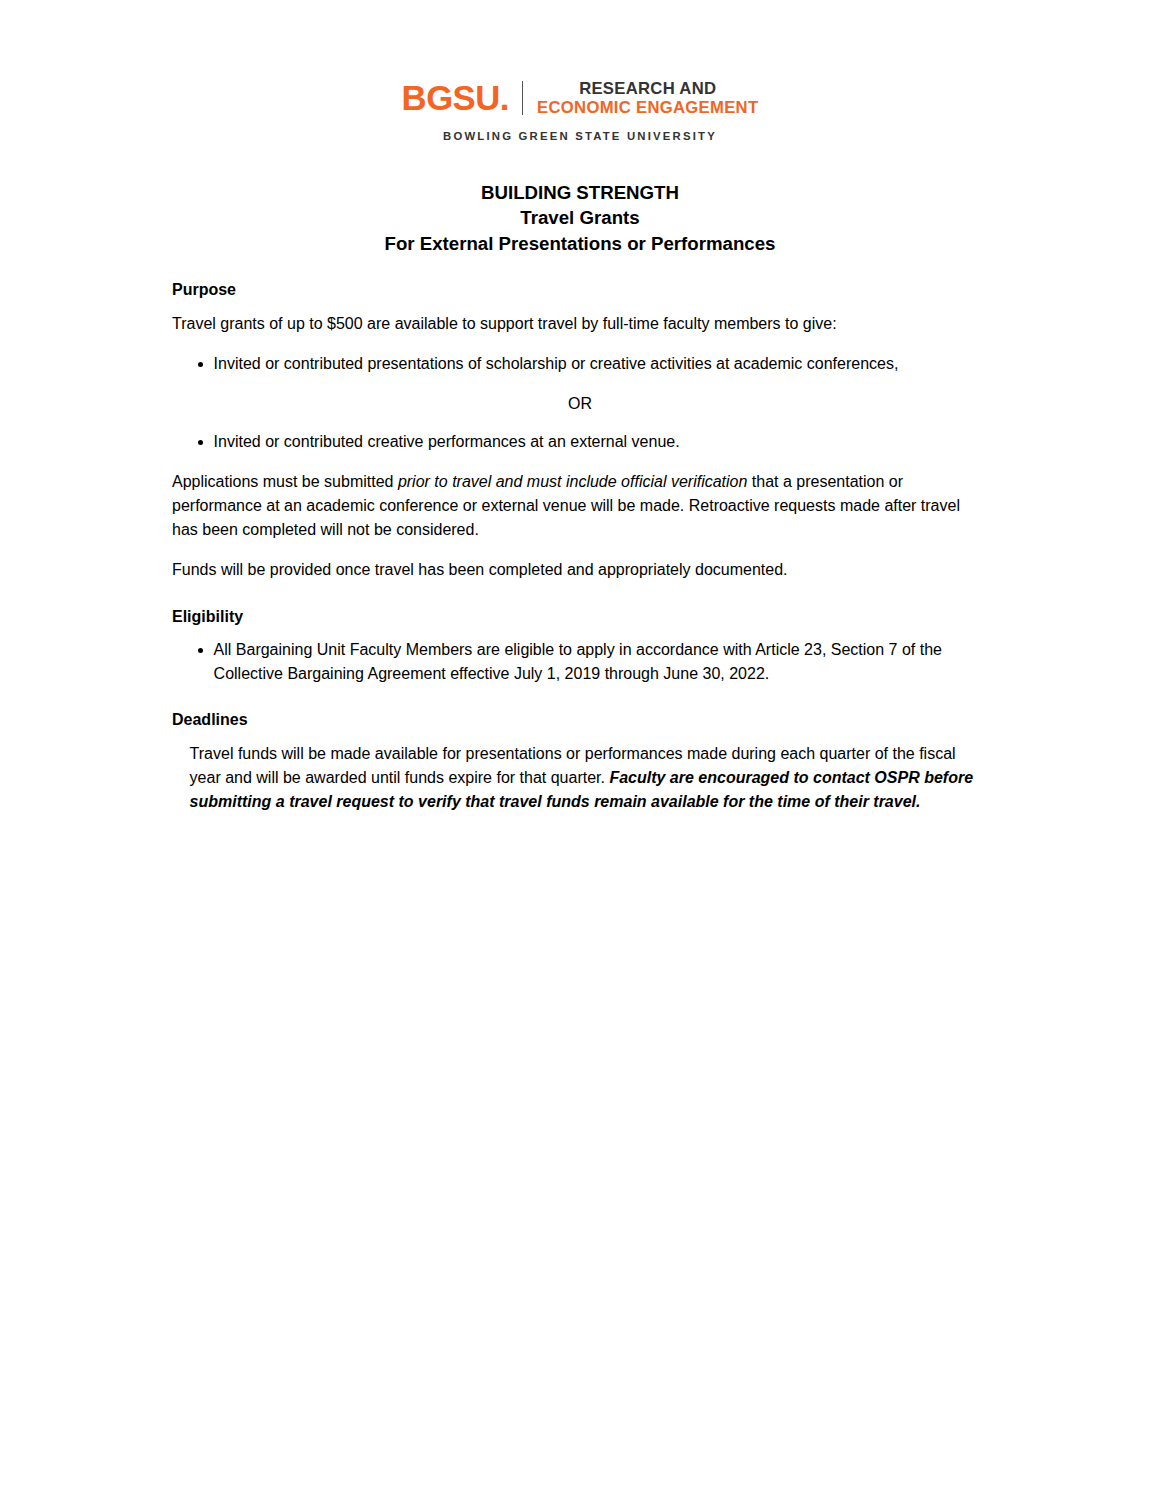BGSU. RESEARCH AND
ECONOMIC ENGAGEMENT
BOWLING GREEN STATE UNIVERSITY
BUILDING STRENGTH Travel Grants For External Presentations or Performances
Purpose
Travel grants of up to $500 are available to support travel by full-time faculty members to give:
Invited or contributed presentations of scholarship or creative activities at academic conferences,
OR
Invited or contributed creative performances at an external venue.
Applications must be submitted prior to travel and must include official verification that a presentation or performance at an academic conference or external venue will be made. Retroactive requests made after travel has been completed will not be considered.
Funds will be provided once travel has been completed and appropriately documented.
Eligibility
All Bargaining Unit Faculty Members are eligible to apply in accordance with Article 23, Section 7 of the Collective Bargaining Agreement effective July 1, 2019 through June 30, 2022.
Deadlines
Travel funds will be made available for presentations or performances made during each quarter of the fiscal year and will be awarded until funds expire for that quarter. Faculty are encouraged to contact OSPR before submitting a travel request to verify that travel funds remain available for the time of their travel.